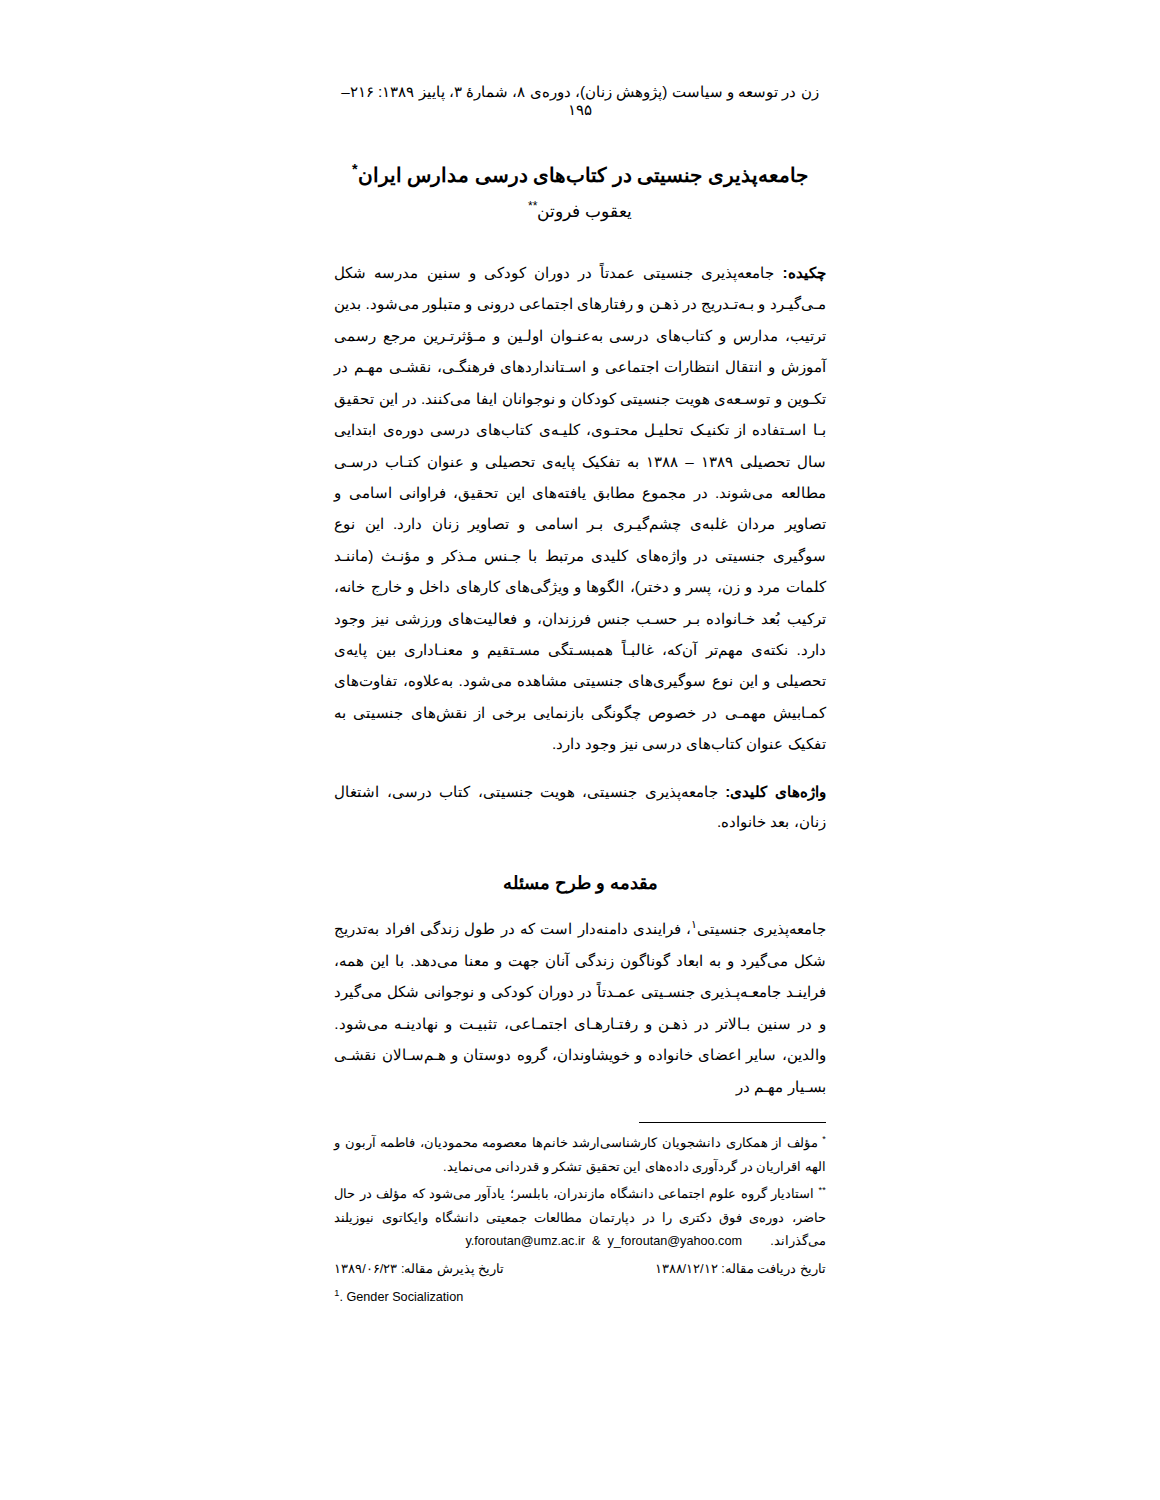زن در توسعه و سیاست (پژوهش زنان)، دوره‌ی ۸، شمارۀ ۳، پاییز ۱۳۸۹: ۲۱۶–۱۹۵
جامعه‌پذیری جنسیتی در کتاب‌های درسی مدارس ایران*
یعقوب فروتن**
چکیده: جامعه‌پذیری جنسیتی عمدتاً در دوران کودکی و سنین مدرسه شکل مـی‌گیـرد و بـه‌تـدریج در ذهـن و رفتارهای اجتماعی درونی و متبلور می‌شود. بدین ترتیب، مدارس و کتاب‌های درسی به‌عنـوان اولـین و مـؤثرتـرین مرجع رسمی آموزش و انتقال انتظارات اجتماعی و اسـتانداردهای فرهنگـی، نقشـی مهـم در تکـوین و توسـعه‌ی هویت جنسیتی کودکان و نوجوانان ایفا می‌کنند. در این تحقیق بـا اسـتفاده از تکنیـک تحلیـل محتـوی، کلیـه‌ی کتاب‌های درسی دوره‌ی ابتدایی سال تحصیلی ۱۳۸۹ – ۱۳۸۸ به تفکیک پایه‌ی تحصیلی و عنوان کتـاب درسـی مطالعه می‌شوند. در مجموع مطابق یافته‌های این تحقیق، فراوانی اسامی و تصاویر مردان غلبه‌ی چشم‌گیـری بـر اسامی و تصاویر زنان دارد. این نوع سوگیری جنسیتی در واژه‌های کلیدی مرتبط با جـنس مـذکر و مؤنـث (ماننـد کلمات مرد و زن، پسر و دختر)، الگوها و ویژگی‌های کارهای داخل و خارج خانه، ترکیب بُعد خـانواده بـر حسـب جنس فرزندان، و فعالیت‌های ورزشی نیز وجود دارد. نکته‌ی مهم‌تر آن‌که، غالبـاً همبسـتگی مسـتقیم و معنـاداری بین پایه‌ی تحصیلی و این نوع سوگیری‌های جنسیتی مشاهده می‌شود. به‌علاوه، تفاوت‌های کمـابیش مهمـی در خصوص چگونگی بازنمایی برخی از نقش‌های جنسیتی به تفکیک عنوان کتاب‌های درسی نیز وجود دارد.
واژه‌های کلیدی: جامعه‌پذیری جنسیتی، هویت جنسیتی، کتاب درسی، اشتغال زنان، بعد خانواده.
مقدمه و طرح مسئله
جامعه‌پذیری جنسیتی۱، فرایندی دامنه‌دار است که در طول زندگی افراد به‌تدریج شکل می‌گیرد و به ابعاد گوناگون زندگی آنان جهت و معنا می‌دهد. با این همه، فراینـد جامعـه‌پـذیری جنسـیتی عمـدتاً در دوران کودکی و نوجوانی شکل می‌گیرد و در سنین بـالاتر در ذهـن و رفتـارهـای اجتمـاعی، تثبیـت و نهادینـه می‌شود. والدین، سایر اعضای خانواده و خویشاوندان، گروه دوستان و هـم‌سـالان نقشـی بسـیار مهـم در
* مؤلف از همکاری دانشجویان کارشناسی‌ارشد خانم‌ها معصومه محمودیان، فاطمه آربون و الهه اقراریان در گردآوری داده‌های این تحقیق تشکر و قدردانی می‌نماید.
** استادیار گروه علوم اجتماعی دانشگاه مازندران، بابلسر؛ یادآور می‌شود که مؤلف در حال حاضر، دوره‌ی فوق دکتری را در دپارتمان مطالعات جمعیتی دانشگاه وایکاتوی نیوزیلند می‌گذراند. y.foroutan@umz.ac.ir & y_foroutan@yahoo.com
تاریخ دریافت مقاله: ۱۳۸۸/۱۲/۱۲ تاریخ پذیرش مقاله: ۱۳۸۹/۰۶/۲۳
1. Gender Socialization